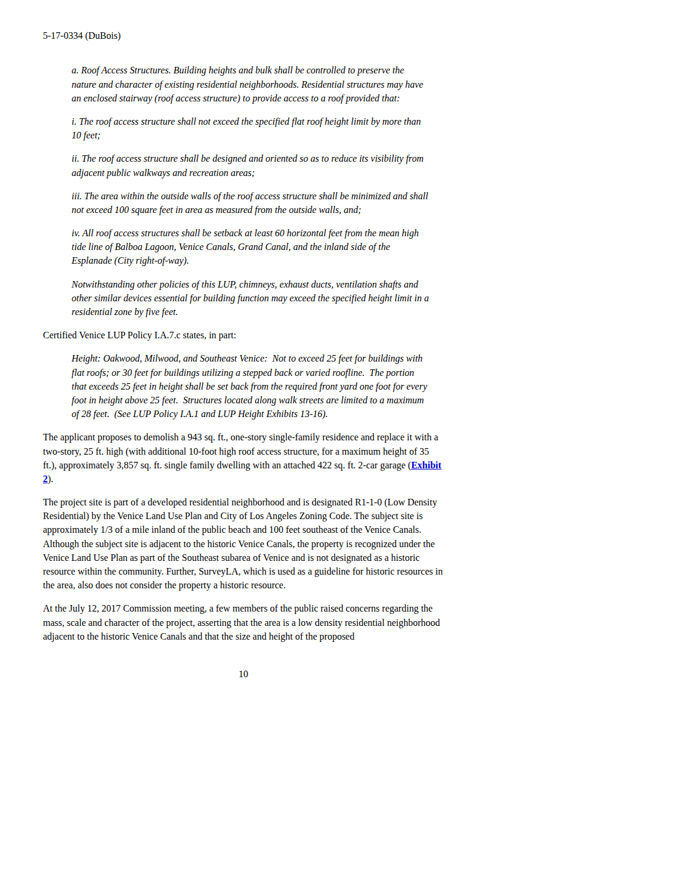5-17-0334 (DuBois)
a. Roof Access Structures. Building heights and bulk shall be controlled to preserve the nature and character of existing residential neighborhoods. Residential structures may have an enclosed stairway (roof access structure) to provide access to a roof provided that:
i. The roof access structure shall not exceed the specified flat roof height limit by more than 10 feet;
ii. The roof access structure shall be designed and oriented so as to reduce its visibility from adjacent public walkways and recreation areas;
iii. The area within the outside walls of the roof access structure shall be minimized and shall not exceed 100 square feet in area as measured from the outside walls, and;
iv. All roof access structures shall be setback at least 60 horizontal feet from the mean high tide line of Balboa Lagoon, Venice Canals, Grand Canal, and the inland side of the Esplanade (City right-of-way).
Notwithstanding other policies of this LUP, chimneys, exhaust ducts, ventilation shafts and other similar devices essential for building function may exceed the specified height limit in a residential zone by five feet.
Certified Venice LUP Policy I.A.7.c states, in part:
Height: Oakwood, Milwood, and Southeast Venice: Not to exceed 25 feet for buildings with flat roofs; or 30 feet for buildings utilizing a stepped back or varied roofline. The portion that exceeds 25 feet in height shall be set back from the required front yard one foot for every foot in height above 25 feet. Structures located along walk streets are limited to a maximum of 28 feet. (See LUP Policy I.A.1 and LUP Height Exhibits 13-16).
The applicant proposes to demolish a 943 sq. ft., one-story single-family residence and replace it with a two-story, 25 ft. high (with additional 10-foot high roof access structure, for a maximum height of 35 ft.), approximately 3,857 sq. ft. single family dwelling with an attached 422 sq. ft. 2-car garage (Exhibit 2).
The project site is part of a developed residential neighborhood and is designated R1-1-0 (Low Density Residential) by the Venice Land Use Plan and City of Los Angeles Zoning Code. The subject site is approximately 1/3 of a mile inland of the public beach and 100 feet southeast of the Venice Canals. Although the subject site is adjacent to the historic Venice Canals, the property is recognized under the Venice Land Use Plan as part of the Southeast subarea of Venice and is not designated as a historic resource within the community. Further, SurveyLA, which is used as a guideline for historic resources in the area, also does not consider the property a historic resource.
At the July 12, 2017 Commission meeting, a few members of the public raised concerns regarding the mass, scale and character of the project, asserting that the area is a low density residential neighborhood adjacent to the historic Venice Canals and that the size and height of the proposed
10